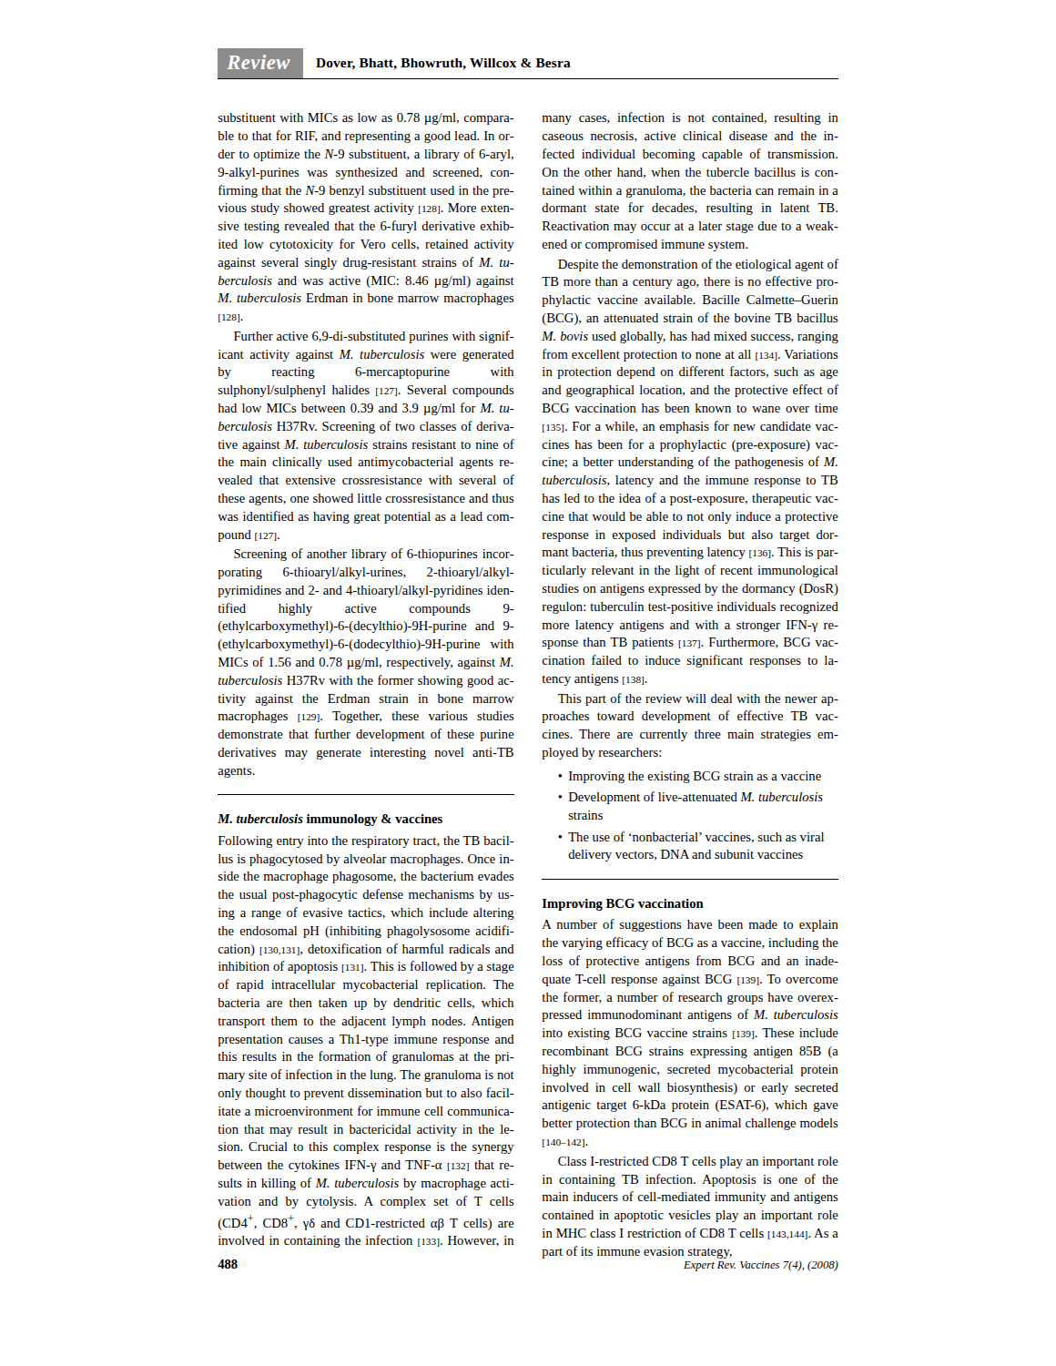Review
Dover, Bhatt, Bhowruth, Willcox & Besra
substituent with MICs as low as 0.78 µg/ml, comparable to that for RIF, and representing a good lead. In order to optimize the N-9 substituent, a library of 6-aryl, 9-alkyl-purines was synthesized and screened, confirming that the N-9 benzyl substituent used in the previous study showed greatest activity [128]. More extensive testing revealed that the 6-furyl derivative exhibited low cytotoxicity for Vero cells, retained activity against several singly drug-resistant strains of M. tuberculosis and was active (MIC: 8.46 µg/ml) against M. tuberculosis Erdman in bone marrow macrophages [128].
Further active 6,9-di-substituted purines with significant activity against M. tuberculosis were generated by reacting 6-mercaptopurine with sulphonyl/sulphenyl halides [127]. Several compounds had low MICs between 0.39 and 3.9 µg/ml for M. tuberculosis H37Rv. Screening of two classes of derivative against M. tuberculosis strains resistant to nine of the main clinically used antimycobacterial agents revealed that extensive crossresistance with several of these agents, one showed little crossresistance and thus was identified as having great potential as a lead compound [127].
Screening of another library of 6-thiopurines incorporating 6-thioaryl/alkyl-urines, 2-thioaryl/alkyl-pyrimidines and 2- and 4-thioaryl/alkyl-pyridines identified highly active compounds 9-(ethylcarboxymethyl)-6-(decylthio)-9H-purine and 9-(ethylcarboxymethyl)-6-(dodecylthio)-9H-purine with MICs of 1.56 and 0.78 µg/ml, respectively, against M. tuberculosis H37Rv with the former showing good activity against the Erdman strain in bone marrow macrophages [129]. Together, these various studies demonstrate that further development of these purine derivatives may generate interesting novel anti-TB agents.
M. tuberculosis immunology & vaccines
Following entry into the respiratory tract, the TB bacillus is phagocytosed by alveolar macrophages. Once inside the macrophage phagosome, the bacterium evades the usual post-phagocytic defense mechanisms by using a range of evasive tactics, which include altering the endosomal pH (inhibiting phagolysosome acidification) [130,131], detoxification of harmful radicals and inhibition of apoptosis [131]. This is followed by a stage of rapid intracellular mycobacterial replication. The bacteria are then taken up by dendritic cells, which transport them to the adjacent lymph nodes. Antigen presentation causes a Th1-type immune response and this results in the formation of granulomas at the primary site of infection in the lung. The granuloma is not only thought to prevent dissemination but to also facilitate a microenvironment for immune cell communication that may result in bactericidal activity in the lesion. Crucial to this complex response is the synergy between the cytokines IFN-γ and TNF-α [132] that results in killing of M. tuberculosis by macrophage activation and by cytolysis. A complex set of T cells (CD4+, CD8+, γδ and CD1-restricted αβ T cells) are involved in containing the infection [133]. However, in many cases, infection is not contained, resulting in caseous necrosis, active clinical disease and the infected individual becoming capable of transmission. On the other hand, when the tubercle bacillus is contained within a granuloma, the bacteria can remain in a dormant state for decades, resulting in latent TB. Reactivation may occur at a later stage due to a weakened or compromised immune system.
Despite the demonstration of the etiological agent of TB more than a century ago, there is no effective prophylactic vaccine available. Bacille Calmette–Guerin (BCG), an attenuated strain of the bovine TB bacillus M. bovis used globally, has had mixed success, ranging from excellent protection to none at all [134]. Variations in protection depend on different factors, such as age and geographical location, and the protective effect of BCG vaccination has been known to wane over time [135]. For a while, an emphasis for new candidate vaccines has been for a prophylactic (pre-exposure) vaccine; a better understanding of the pathogenesis of M. tuberculosis, latency and the immune response to TB has led to the idea of a post-exposure, therapeutic vaccine that would be able to not only induce a protective response in exposed individuals but also target dormant bacteria, thus preventing latency [136]. This is particularly relevant in the light of recent immunological studies on antigens expressed by the dormancy (DosR) regulon: tuberculin test-positive individuals recognized more latency antigens and with a stronger IFN-γ response than TB patients [137]. Furthermore, BCG vaccination failed to induce significant responses to latency antigens [138].
This part of the review will deal with the newer approaches toward development of effective TB vaccines. There are currently three main strategies employed by researchers:
Improving the existing BCG strain as a vaccine
Development of live-attenuated M. tuberculosis strains
The use of ‘nonbacterial’ vaccines, such as viral delivery vectors, DNA and subunit vaccines
Improving BCG vaccination
A number of suggestions have been made to explain the varying efficacy of BCG as a vaccine, including the loss of protective antigens from BCG and an inadequate T-cell response against BCG [139]. To overcome the former, a number of research groups have overexpressed immunodominant antigens of M. tuberculosis into existing BCG vaccine strains [139]. These include recombinant BCG strains expressing antigen 85B (a highly immunogenic, secreted mycobacterial protein involved in cell wall biosynthesis) or early secreted antigenic target 6-kDa protein (ESAT-6), which gave better protection than BCG in animal challenge models [140–142].
Class I-restricted CD8 T cells play an important role in containing TB infection. Apoptosis is one of the main inducers of cell-mediated immunity and antigens contained in apoptotic vesicles play an important role in MHC class I restriction of CD8 T cells [143,144]. As a part of its immune evasion strategy,
488
Expert Rev. Vaccines 7(4), (2008)